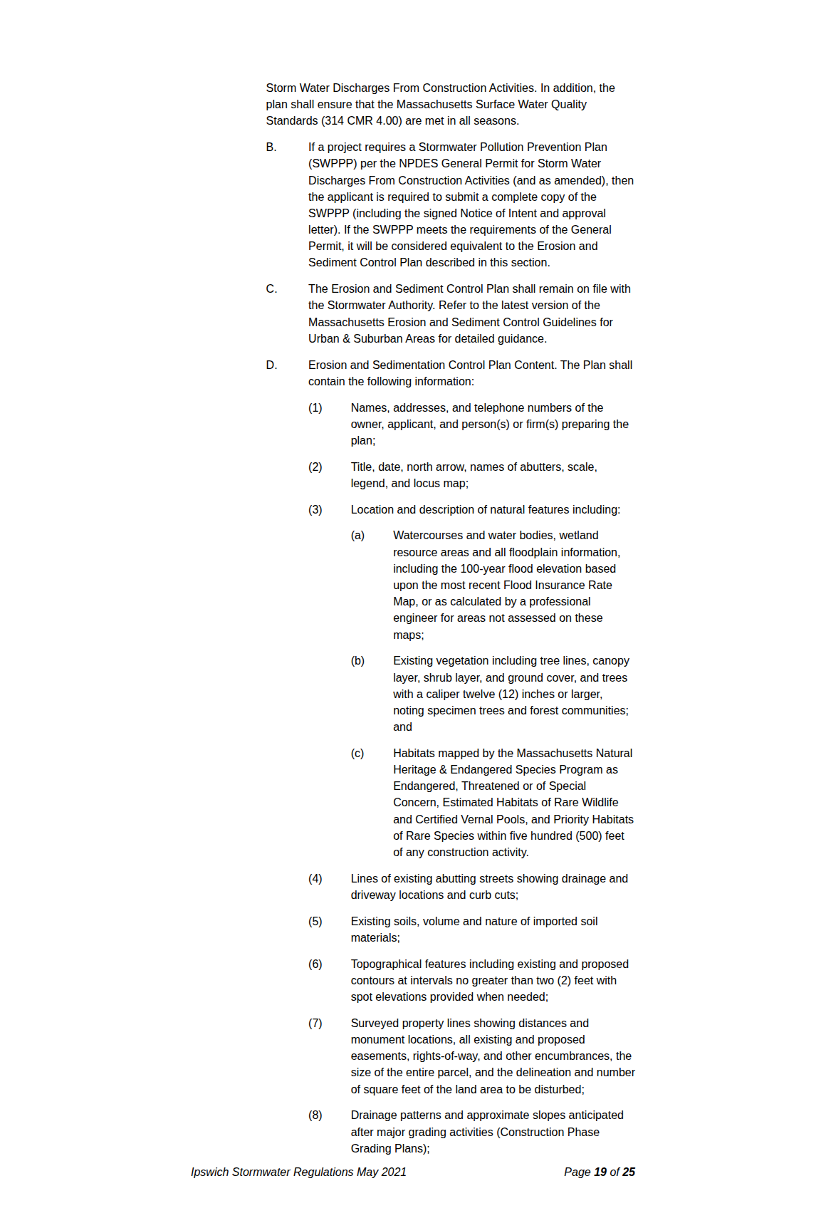Storm Water Discharges From Construction Activities. In addition, the plan shall ensure that the Massachusetts Surface Water Quality Standards (314 CMR 4.00) are met in all seasons.
B.
If a project requires a Stormwater Pollution Prevention Plan (SWPPP) per the NPDES General Permit for Storm Water Discharges From Construction Activities (and as amended), then the applicant is required to submit a complete copy of the SWPPP (including the signed Notice of Intent and approval letter). If the SWPPP meets the requirements of the General Permit, it will be considered equivalent to the Erosion and Sediment Control Plan described in this section.
C.
The Erosion and Sediment Control Plan shall remain on file with the Stormwater Authority. Refer to the latest version of the Massachusetts Erosion and Sediment Control Guidelines for Urban & Suburban Areas for detailed guidance.
D.
Erosion and Sedimentation Control Plan Content. The Plan shall contain the following information:
(1)
Names, addresses, and telephone numbers of the owner, applicant, and person(s) or firm(s) preparing the plan;
(2)
Title, date, north arrow, names of abutters, scale, legend, and locus map;
(3)
Location and description of natural features including:
(a)
Watercourses and water bodies, wetland resource areas and all floodplain information, including the 100-year flood elevation based upon the most recent Flood Insurance Rate Map, or as calculated by a professional engineer for areas not assessed on these maps;
(b)
Existing vegetation including tree lines, canopy layer, shrub layer, and ground cover, and trees with a caliper twelve (12) inches or larger, noting specimen trees and forest communities; and
(c)
Habitats mapped by the Massachusetts Natural Heritage & Endangered Species Program as Endangered, Threatened or of Special Concern, Estimated Habitats of Rare Wildlife and Certified Vernal Pools, and Priority Habitats of Rare Species within five hundred (500) feet of any construction activity.
(4)
Lines of existing abutting streets showing drainage and driveway locations and curb cuts;
(5)
Existing soils, volume and nature of imported soil materials;
(6)
Topographical features including existing and proposed contours at intervals no greater than two (2) feet with spot elevations provided when needed;
(7)
Surveyed property lines showing distances and monument locations, all existing and proposed easements, rights-of-way, and other encumbrances, the size of the entire parcel, and the delineation and number of square feet of the land area to be disturbed;
(8)
Drainage patterns and approximate slopes anticipated after major grading activities (Construction Phase Grading Plans);
Ipswich Stormwater Regulations May 2021
Page 19 of 25